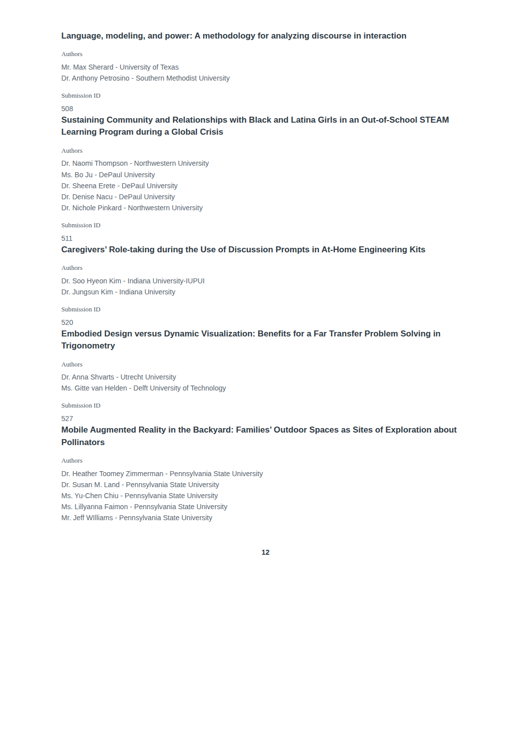Language, modeling, and power: A methodology for analyzing discourse in interaction
Authors
Mr. Max Sherard - University of Texas
Dr. Anthony Petrosino - Southern Methodist University
Submission ID
508
Sustaining Community and Relationships with Black and Latina Girls in an Out-of-School STEAM Learning Program during a Global Crisis
Authors
Dr. Naomi Thompson - Northwestern University
Ms. Bo Ju - DePaul University
Dr. Sheena Erete - DePaul University
Dr. Denise Nacu - DePaul University
Dr. Nichole Pinkard - Northwestern University
Submission ID
511
Caregivers’ Role-taking during the Use of Discussion Prompts in At-Home Engineering Kits
Authors
Dr. Soo Hyeon Kim - Indiana University-IUPUI
Dr. Jungsun Kim - Indiana University
Submission ID
520
Embodied Design versus Dynamic Visualization: Benefits for a Far Transfer Problem Solving in Trigonometry
Authors
Dr. Anna Shvarts - Utrecht University
Ms. Gitte van Helden - Delft University of Technology
Submission ID
527
Mobile Augmented Reality in the Backyard: Families’ Outdoor Spaces as Sites of Exploration about Pollinators
Authors
Dr. Heather Toomey Zimmerman - Pennsylvania State University
Dr. Susan M. Land - Pennsylvania State University
Ms. Yu-Chen Chiu - Pennsylvania State University
Ms. Lillyanna Faimon - Pennsylvania State University
Mr. Jeff WIlliams - Pennsylvania State University
12